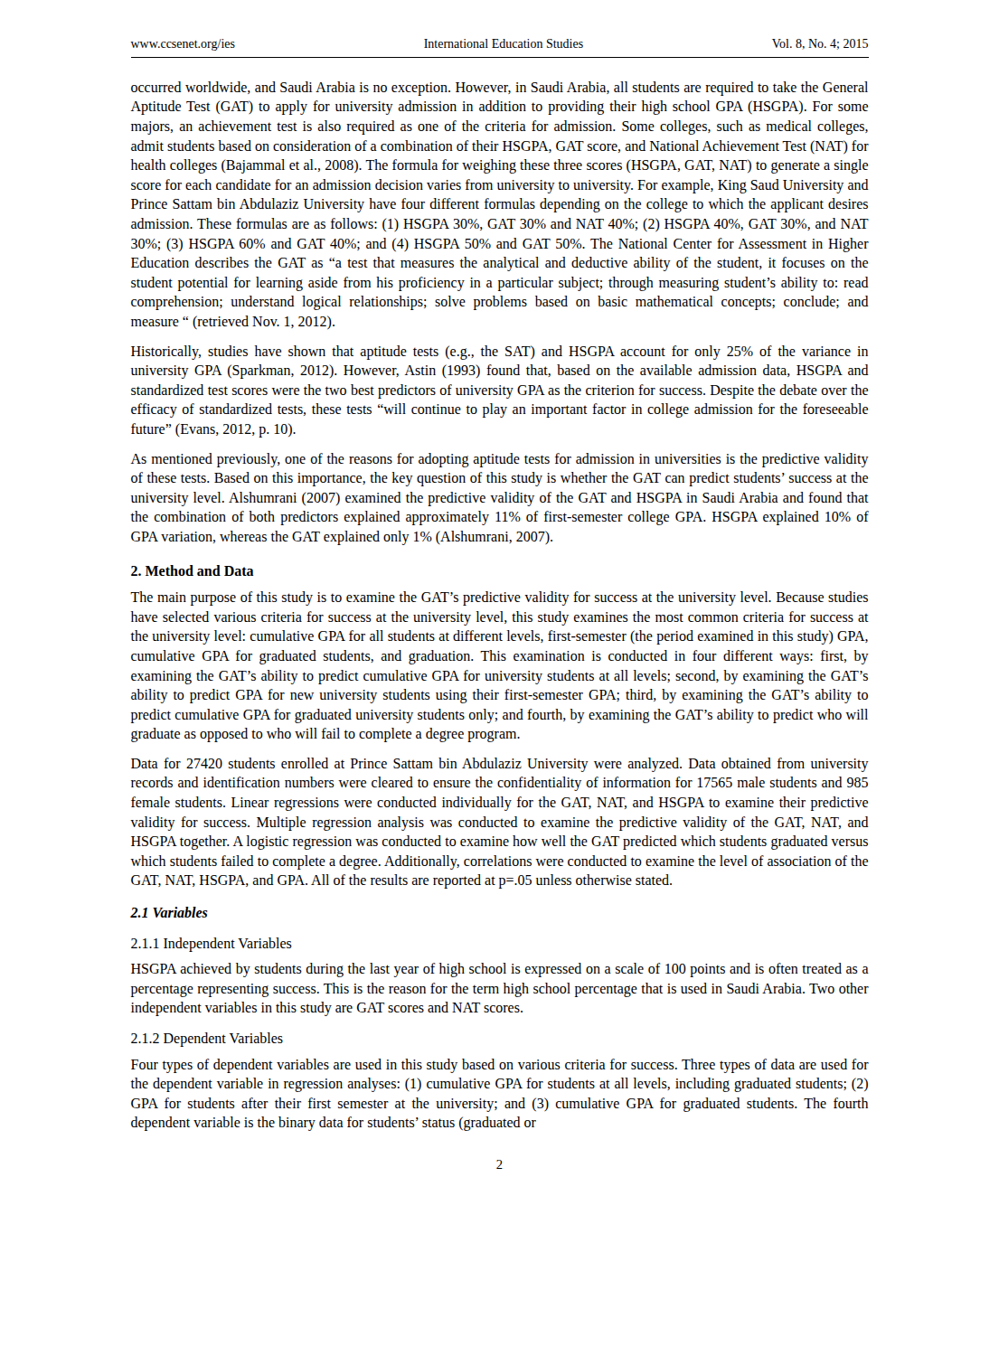www.ccsenet.org/ies
International Education Studies
Vol. 8, No. 4; 2015
occurred worldwide, and Saudi Arabia is no exception. However, in Saudi Arabia, all students are required to take the General Aptitude Test (GAT) to apply for university admission in addition to providing their high school GPA (HSGPA). For some majors, an achievement test is also required as one of the criteria for admission. Some colleges, such as medical colleges, admit students based on consideration of a combination of their HSGPA, GAT score, and National Achievement Test (NAT) for health colleges (Bajammal et al., 2008). The formula for weighing these three scores (HSGPA, GAT, NAT) to generate a single score for each candidate for an admission decision varies from university to university. For example, King Saud University and Prince Sattam bin Abdulaziz University have four different formulas depending on the college to which the applicant desires admission. These formulas are as follows: (1) HSGPA 30%, GAT 30% and NAT 40%; (2) HSGPA 40%, GAT 30%, and NAT 30%; (3) HSGPA 60% and GAT 40%; and (4) HSGPA 50% and GAT 50%. The National Center for Assessment in Higher Education describes the GAT as “a test that measures the analytical and deductive ability of the student, it focuses on the student potential for learning aside from his proficiency in a particular subject; through measuring student’s ability to: read comprehension; understand logical relationships; solve problems based on basic mathematical concepts; conclude; and measure “ (retrieved Nov. 1, 2012).
Historically, studies have shown that aptitude tests (e.g., the SAT) and HSGPA account for only 25% of the variance in university GPA (Sparkman, 2012). However, Astin (1993) found that, based on the available admission data, HSGPA and standardized test scores were the two best predictors of university GPA as the criterion for success. Despite the debate over the efficacy of standardized tests, these tests “will continue to play an important factor in college admission for the foreseeable future” (Evans, 2012, p. 10).
As mentioned previously, one of the reasons for adopting aptitude tests for admission in universities is the predictive validity of these tests. Based on this importance, the key question of this study is whether the GAT can predict students’ success at the university level. Alshumrani (2007) examined the predictive validity of the GAT and HSGPA in Saudi Arabia and found that the combination of both predictors explained approximately 11% of first-semester college GPA. HSGPA explained 10% of GPA variation, whereas the GAT explained only 1% (Alshumrani, 2007).
2. Method and Data
The main purpose of this study is to examine the GAT’s predictive validity for success at the university level. Because studies have selected various criteria for success at the university level, this study examines the most common criteria for success at the university level: cumulative GPA for all students at different levels, first-semester (the period examined in this study) GPA, cumulative GPA for graduated students, and graduation. This examination is conducted in four different ways: first, by examining the GAT’s ability to predict cumulative GPA for university students at all levels; second, by examining the GAT’s ability to predict GPA for new university students using their first-semester GPA; third, by examining the GAT’s ability to predict cumulative GPA for graduated university students only; and fourth, by examining the GAT’s ability to predict who will graduate as opposed to who will fail to complete a degree program.
Data for 27420 students enrolled at Prince Sattam bin Abdulaziz University were analyzed. Data obtained from university records and identification numbers were cleared to ensure the confidentiality of information for 17565 male students and 985 female students. Linear regressions were conducted individually for the GAT, NAT, and HSGPA to examine their predictive validity for success. Multiple regression analysis was conducted to examine the predictive validity of the GAT, NAT, and HSGPA together. A logistic regression was conducted to examine how well the GAT predicted which students graduated versus which students failed to complete a degree. Additionally, correlations were conducted to examine the level of association of the GAT, NAT, HSGPA, and GPA. All of the results are reported at p=.05 unless otherwise stated.
2.1 Variables
2.1.1 Independent Variables
HSGPA achieved by students during the last year of high school is expressed on a scale of 100 points and is often treated as a percentage representing success. This is the reason for the term high school percentage that is used in Saudi Arabia. Two other independent variables in this study are GAT scores and NAT scores.
2.1.2 Dependent Variables
Four types of dependent variables are used in this study based on various criteria for success. Three types of data are used for the dependent variable in regression analyses: (1) cumulative GPA for students at all levels, including graduated students; (2) GPA for students after their first semester at the university; and (3) cumulative GPA for graduated students. The fourth dependent variable is the binary data for students’ status (graduated or
2